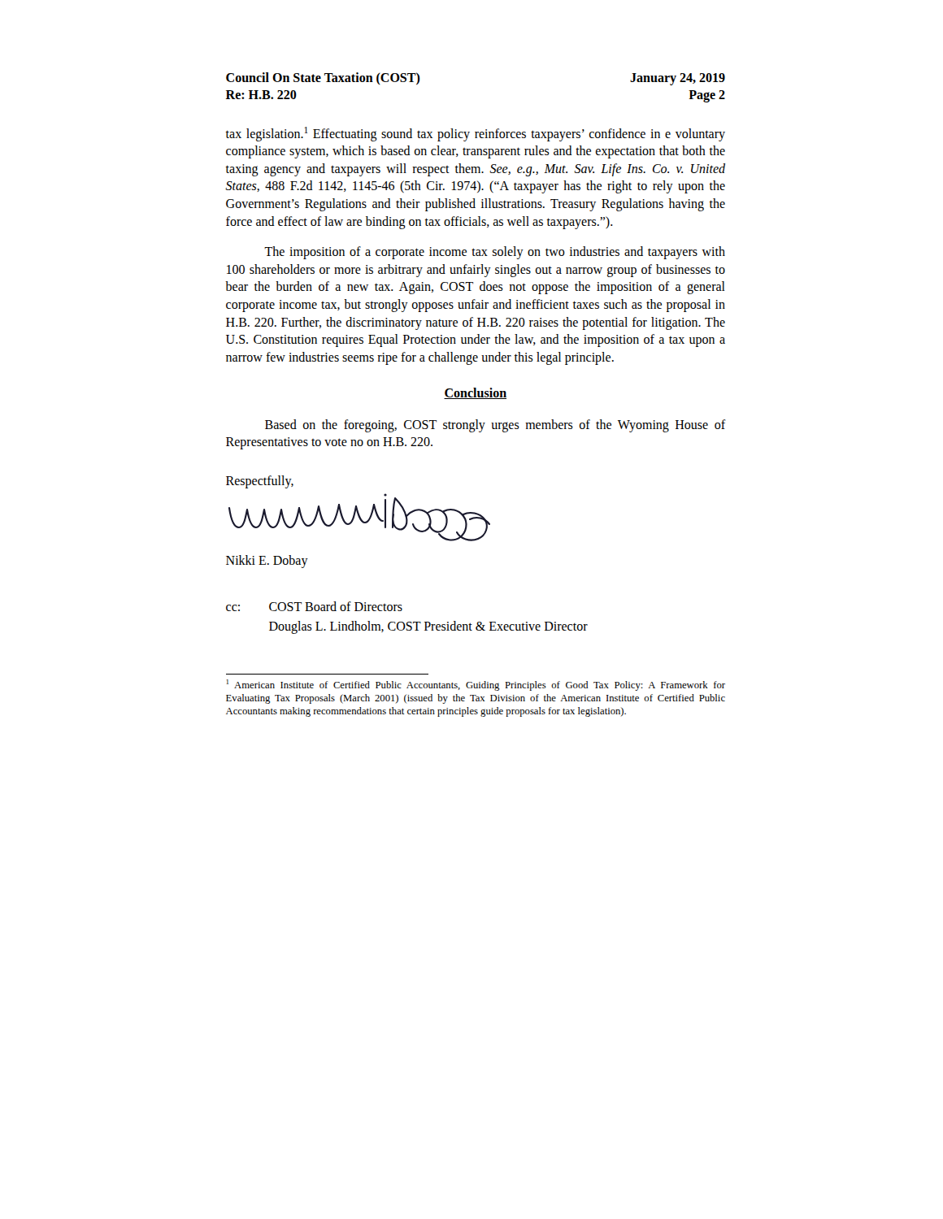| Council On State Taxation (COST) | January 24, 2019 |
| Re: H.B. 220 | Page 2 |
tax legislation.1 Effectuating sound tax policy reinforces taxpayers’ confidence in e voluntary compliance system, which is based on clear, transparent rules and the expectation that both the taxing agency and taxpayers will respect them. See, e.g., Mut. Sav. Life Ins. Co. v. United States, 488 F.2d 1142, 1145-46 (5th Cir. 1974). (“A taxpayer has the right to rely upon the Government’s Regulations and their published illustrations. Treasury Regulations having the force and effect of law are binding on tax officials, as well as taxpayers.”).
The imposition of a corporate income tax solely on two industries and taxpayers with 100 shareholders or more is arbitrary and unfairly singles out a narrow group of businesses to bear the burden of a new tax. Again, COST does not oppose the imposition of a general corporate income tax, but strongly opposes unfair and inefficient taxes such as the proposal in H.B. 220. Further, the discriminatory nature of H.B. 220 raises the potential for litigation. The U.S. Constitution requires Equal Protection under the law, and the imposition of a tax upon a narrow few industries seems ripe for a challenge under this legal principle.
Conclusion
Based on the foregoing, COST strongly urges members of the Wyoming House of Representatives to vote no on H.B. 220.
Respectfully,
Nikki E. Dobay
| cc: | COST Board of Directors |
| | Douglas L. Lindholm, COST President & Executive Director |
1 American Institute of Certified Public Accountants, Guiding Principles of Good Tax Policy: A Framework for Evaluating Tax Proposals (March 2001) (issued by the Tax Division of the American Institute of Certified Public Accountants making recommendations that certain principles guide proposals for tax legislation).